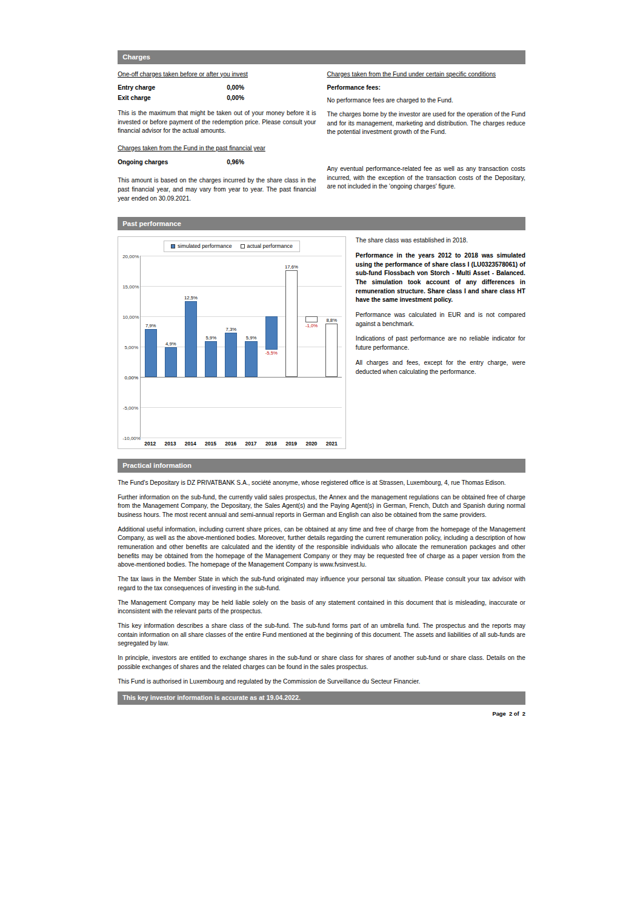Charges
One-off charges taken before or after you invest
| Entry charge | 0,00% |
| Exit charge | 0,00% |
This is the maximum that might be taken out of your money before it is invested or before payment of the redemption price. Please consult your financial advisor for the actual amounts.
Charges taken from the Fund in the past financial year
| Ongoing charges | 0,96% |
This amount is based on the charges incurred by the share class in the past financial year, and may vary from year to year. The past financial year ended on 30.09.2021.
Charges taken from the Fund under certain specific conditions
Performance fees:
No performance fees are charged to the Fund.
The charges borne by the investor are used for the operation of the Fund and for its management, marketing and distribution. The charges reduce the potential investment growth of the Fund.
Any eventual performance-related fee as well as any transaction costs incurred, with the exception of the transaction costs of the Depositary, are not included in the 'ongoing charges' figure.
Past performance
simulated performance actual performance
20,00%
15,00%
10,00%
5,00%
0,00%
-5,00%
-10,00%
7,9%
4,9%
12,5%
5,9%
7,3%
5,9%
-5,5%
17,6%
-1,0%
8,8%
2012
2013
2014
2015
2016
2017
2018
2019
2020
2021
The share class was established in 2018.
Performance in the years 2012 to 2018 was simulated using the performance of share class I (LU0323578061) of sub-fund Flossbach von Storch - Multi Asset - Balanced. The simulation took account of any differences in remuneration structure. Share class I and share class HT have the same investment policy.
Performance was calculated in EUR and is not compared against a benchmark.
Indications of past performance are no reliable indicator for future performance.
All charges and fees, except for the entry charge, were deducted when calculating the performance.
Practical information
The Fund's Depositary is DZ PRIVATBANK S.A., société anonyme, whose registered office is at Strassen, Luxembourg, 4, rue Thomas Edison.
Further information on the sub-fund, the currently valid sales prospectus, the Annex and the management regulations can be obtained free of charge from the Management Company, the Depositary, the Sales Agent(s) and the Paying Agent(s) in German, French, Dutch and Spanish during normal business hours. The most recent annual and semi-annual reports in German and English can also be obtained from the same providers.
Additional useful information, including current share prices, can be obtained at any time and free of charge from the homepage of the Management Company, as well as the above-mentioned bodies. Moreover, further details regarding the current remuneration policy, including a description of how remuneration and other benefits are calculated and the identity of the responsible individuals who allocate the remuneration packages and other benefits may be obtained from the homepage of the Management Company or they may be requested free of charge as a paper version from the above-mentioned bodies. The homepage of the Management Company is www.fvsinvest.lu.
The tax laws in the Member State in which the sub-fund originated may influence your personal tax situation. Please consult your tax advisor with regard to the tax consequences of investing in the sub-fund.
The Management Company may be held liable solely on the basis of any statement contained in this document that is misleading, inaccurate or inconsistent with the relevant parts of the prospectus.
This key information describes a share class of the sub-fund. The sub-fund forms part of an umbrella fund. The prospectus and the reports may contain information on all share classes of the entire Fund mentioned at the beginning of this document. The assets and liabilities of all sub-funds are segregated by law.
In principle, investors are entitled to exchange shares in the sub-fund or share class for shares of another sub-fund or share class. Details on the possible exchanges of shares and the related charges can be found in the sales prospectus.
This Fund is authorised in Luxembourg and regulated by the Commission de Surveillance du Secteur Financier.
This key investor information is accurate as at 19.04.2022.
Page 2 of 2